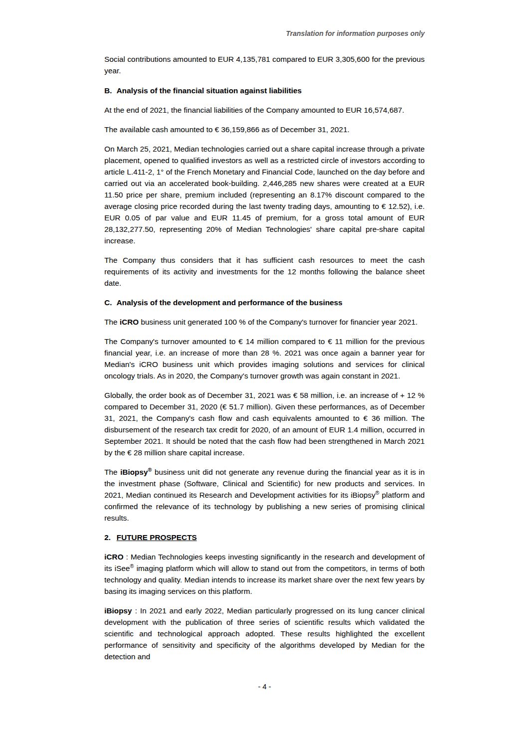Translation for information purposes only
Social contributions amounted to EUR 4,135,781 compared to EUR 3,305,600 for the previous year.
B. Analysis of the financial situation against liabilities
At the end of 2021, the financial liabilities of the Company amounted to EUR 16,574,687.
The available cash amounted to € 36,159,866 as of December 31, 2021.
On March 25, 2021, Median technologies carried out a share capital increase through a private placement, opened to qualified investors as well as a restricted circle of investors according to article L.411-2, 1° of the French Monetary and Financial Code, launched on the day before and carried out via an accelerated book-building. 2,446,285 new shares were created at a EUR 11.50 price per share, premium included (representing an 8.17% discount compared to the average closing price recorded during the last twenty trading days, amounting to € 12.52), i.e. EUR 0.05 of par value and EUR 11.45 of premium, for a gross total amount of EUR 28,132,277.50, representing 20% of Median Technologies' share capital pre-share capital increase.
The Company thus considers that it has sufficient cash resources to meet the cash requirements of its activity and investments for the 12 months following the balance sheet date.
C. Analysis of the development and performance of the business
The iCRO business unit generated 100 % of the Company's turnover for financier year 2021.
The Company's turnover amounted to € 14 million compared to € 11 million for the previous financial year, i.e. an increase of more than 28 %. 2021 was once again a banner year for Median's iCRO business unit which provides imaging solutions and services for clinical oncology trials. As in 2020, the Company's turnover growth was again constant in 2021.
Globally, the order book as of December 31, 2021 was € 58 million, i.e. an increase of + 12 % compared to December 31, 2020 (€ 51.7 million). Given these performances, as of December 31, 2021, the Company's cash flow and cash equivalents amounted to € 36 million. The disbursement of the research tax credit for 2020, of an amount of EUR 1.4 million, occurred in September 2021. It should be noted that the cash flow had been strengthened in March 2021 by the € 28 million share capital increase.
The iBiopsy® business unit did not generate any revenue during the financial year as it is in the investment phase (Software, Clinical and Scientific) for new products and services. In 2021, Median continued its Research and Development activities for its iBiopsy® platform and confirmed the relevance of its technology by publishing a new series of promising clinical results.
2. FUTURE PROSPECTS
iCRO : Median Technologies keeps investing significantly in the research and development of its iSee® imaging platform which will allow to stand out from the competitors, in terms of both technology and quality. Median intends to increase its market share over the next few years by basing its imaging services on this platform.
iBiopsy : In 2021 and early 2022, Median particularly progressed on its lung cancer clinical development with the publication of three series of scientific results which validated the scientific and technological approach adopted. These results highlighted the excellent performance of sensitivity and specificity of the algorithms developed by Median for the detection and
- 4 -